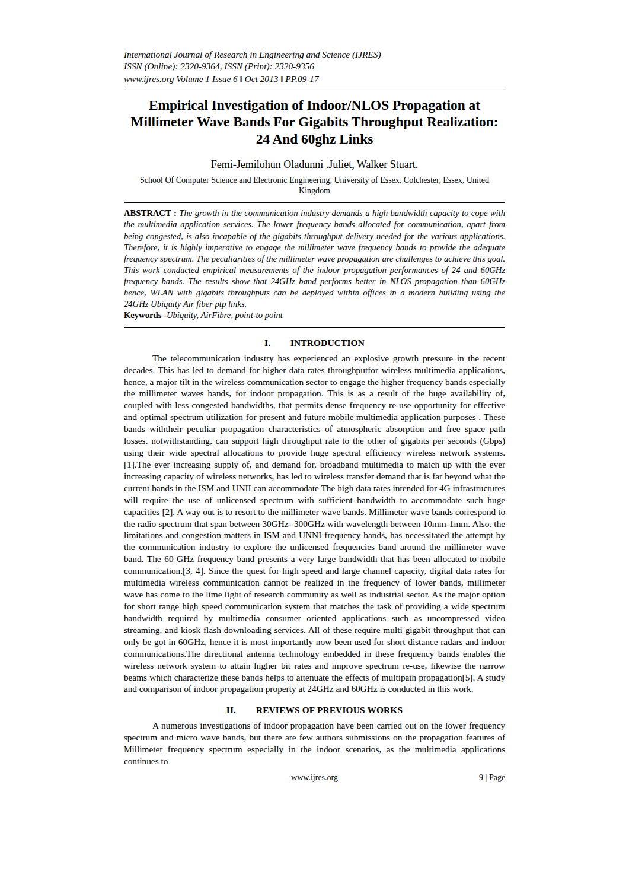International Journal of Research in Engineering and Science (IJRES)
ISSN (Online): 2320-9364, ISSN (Print): 2320-9356
www.ijres.org Volume 1 Issue 6 ǁ Oct 2013 ǁ PP.09-17
Empirical Investigation of Indoor/NLOS Propagation at Millimeter Wave Bands For Gigabits Throughput Realization: 24 And 60ghz Links
Femi-Jemilohun Oladunni .Juliet, Walker Stuart.
School Of Computer Science and Electronic Engineering, University of Essex, Colchester, Essex, United Kingdom
ABSTRACT : The growth in the communication industry demands a high bandwidth capacity to cope with the multimedia application services. The lower frequency bands allocated for communication, apart from being congested, is also incapable of the gigabits throughput delivery needed for the various applications. Therefore, it is highly imperative to engage the millimeter wave frequency bands to provide the adequate frequency spectrum. The peculiarities of the millimeter wave propagation are challenges to achieve this goal. This work conducted empirical measurements of the indoor propagation performances of 24 and 60GHz frequency bands. The results show that 24GHz band performs better in NLOS propagation than 60GHz hence, WLAN with gigabits throughputs can be deployed within offices in a modern building using the 24GHz Ubiquity Air fiber ptp links.
Keywords -Ubiquity, AirFibre, point-to point
I. INTRODUCTION
The telecommunication industry has experienced an explosive growth pressure in the recent decades. This has led to demand for higher data rates throughputfor wireless multimedia applications, hence, a major tilt in the wireless communication sector to engage the higher frequency bands especially the millimeter waves bands, for indoor propagation. This is as a result of the huge availability of, coupled with less congested bandwidths, that permits dense frequency re-use opportunity for effective and optimal spectrum utilization for present and future mobile multimedia application purposes . These bands withtheir peculiar propagation characteristics of atmospheric absorption and free space path losses, notwithstanding, can support high throughput rate to the other of gigabits per seconds (Gbps) using their wide spectral allocations to provide huge spectral efficiency wireless network systems. [1].The ever increasing supply of, and demand for, broadband multimedia to match up with the ever increasing capacity of wireless networks, has led to wireless transfer demand that is far beyond what the current bands in the ISM and UNII can accommodate The high data rates intended for 4G infrastructures will require the use of unlicensed spectrum with sufficient bandwidth to accommodate such huge capacities [2]. A way out is to resort to the millimeter wave bands. Millimeter wave bands correspond to the radio spectrum that span between 30GHz- 300GHz with wavelength between 10mm-1mm. Also, the limitations and congestion matters in ISM and UNNI frequency bands, has necessitated the attempt by the communication industry to explore the unlicensed frequencies band around the millimeter wave band. The 60 GHz frequency band presents a very large bandwidth that has been allocated to mobile communication.[3, 4]. Since the quest for high speed and large channel capacity, digital data rates for multimedia wireless communication cannot be realized in the frequency of lower bands, millimeter wave has come to the lime light of research community as well as industrial sector. As the major option for short range high speed communication system that matches the task of providing a wide spectrum bandwidth required by multimedia consumer oriented applications such as uncompressed video streaming, and kiosk flash downloading services. All of these require multi gigabit throughput that can only be got in 60GHz, hence it is most importantly now been used for short distance radars and indoor communications.The directional antenna technology embedded in these frequency bands enables the wireless network system to attain higher bit rates and improve spectrum re-use, likewise the narrow beams which characterize these bands helps to attenuate the effects of multipath propagation[5]. A study and comparison of indoor propagation property at 24GHz and 60GHz is conducted in this work.
II. REVIEWS OF PREVIOUS WORKS
A numerous investigations of indoor propagation have been carried out on the lower frequency spectrum and micro wave bands, but there are few authors submissions on the propagation features of Millimeter frequency spectrum especially in the indoor scenarios, as the multimedia applications continues to
www.ijres.org
9 | Page